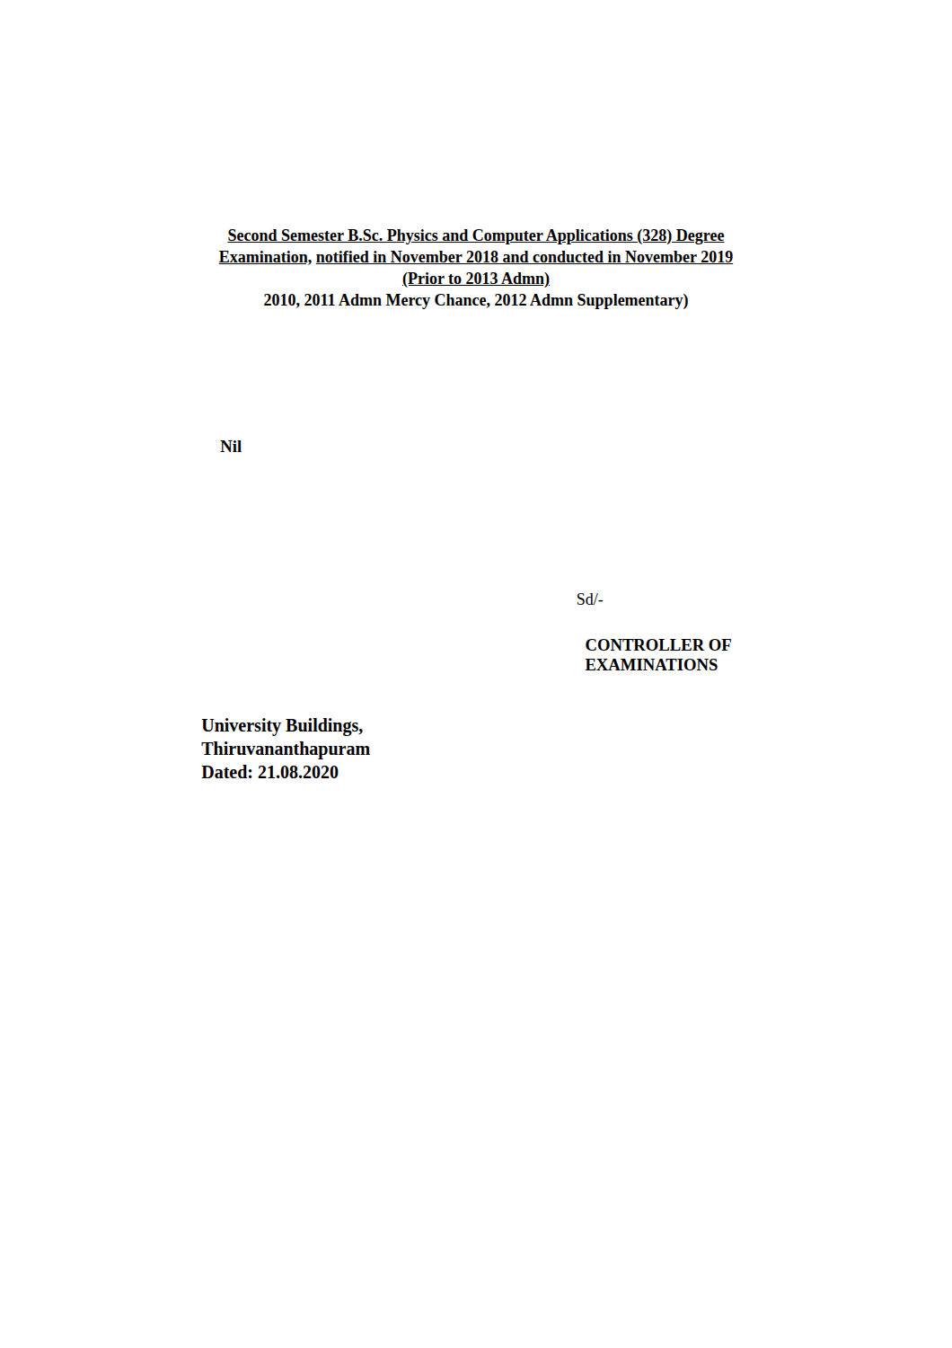Second Semester B.Sc. Physics and Computer Applications (328) Degree Examination, notified in November 2018 and conducted in November 2019
(Prior to 2013 Admn)
2010, 2011 Admn Mercy Chance, 2012 Admn Supplementary)
Nil
Sd/-
CONTROLLER OF EXAMINATIONS
University Buildings,
Thiruvananthapuram
Dated: 21.08.2020